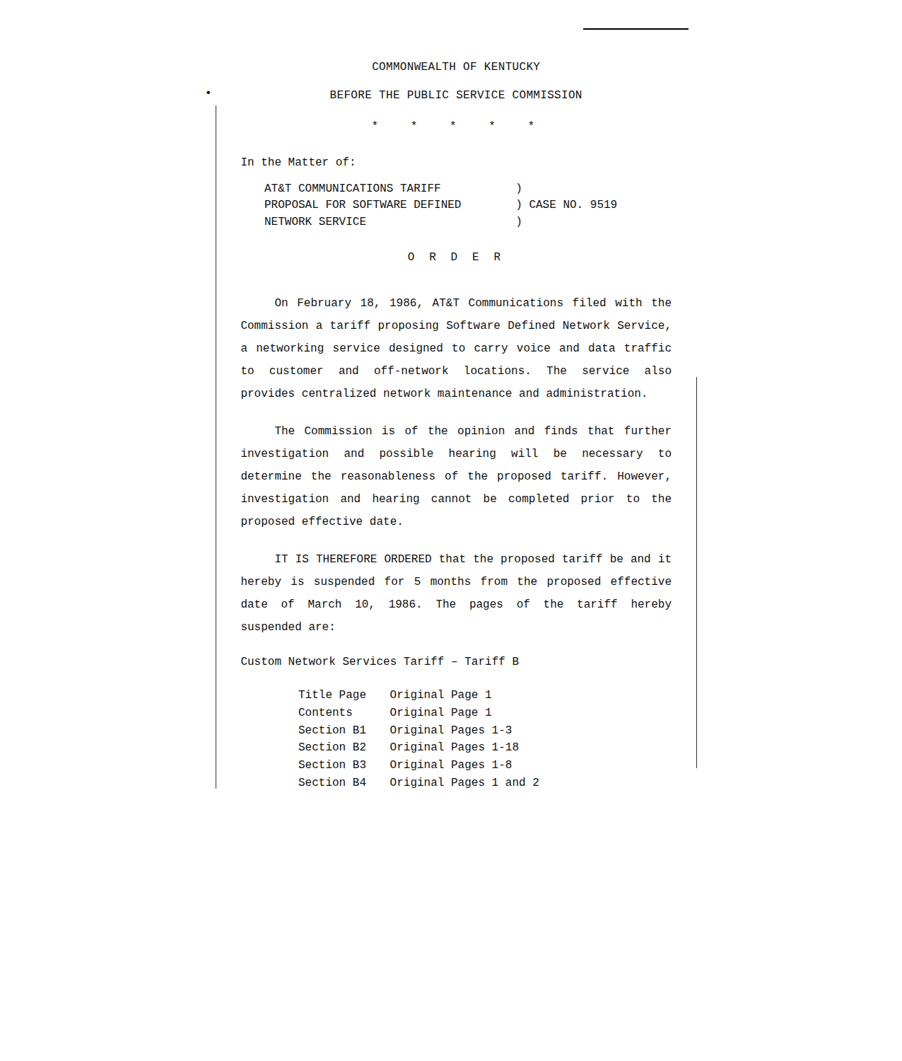•
COMMONWEALTH OF KENTUCKY
BEFORE THE PUBLIC SERVICE COMMISSION
* * * * *
In the Matter of:
| AT&T COMMUNICATIONS TARIFF | ) | |
| PROPOSAL FOR SOFTWARE DEFINED | ) | CASE NO. 9519 |
| NETWORK SERVICE | ) | |
O R D E R
On February 18, 1986, AT&T Communications filed with the Commission a tariff proposing Software Defined Network Service, a networking service designed to carry voice and data traffic to customer and off-network locations. The service also provides centralized network maintenance and administration.
The Commission is of the opinion and finds that further investigation and possible hearing will be necessary to determine the reasonableness of the proposed tariff. However, investigation and hearing cannot be completed prior to the proposed effective date.
IT IS THEREFORE ORDERED that the proposed tariff be and it hereby is suspended for 5 months from the proposed effective date of March 10, 1986. The pages of the tariff hereby suspended are:
Custom Network Services Tariff – Tariff B
| Title Page | Original Page 1 |
| Contents | Original Page 1 |
| Section B1 | Original Pages 1-3 |
| Section B2 | Original Pages 1-18 |
| Section B3 | Original Pages 1-8 |
| Section B4 | Original Pages 1 and 2 |